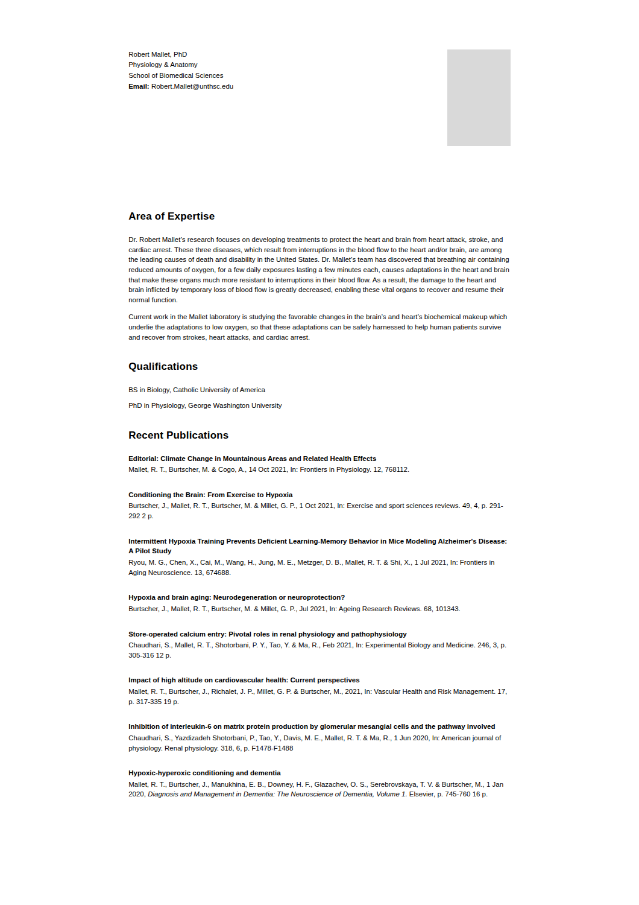Robert Mallet, PhD
Physiology & Anatomy
School of Biomedical Sciences
Email: Robert.Mallet@unthsc.edu
Area of Expertise
Dr. Robert Mallet’s research focuses on developing treatments to protect the heart and brain from heart attack, stroke, and cardiac arrest. These three diseases, which result from interruptions in the blood flow to the heart and/or brain, are among the leading causes of death and disability in the United States. Dr. Mallet’s team has discovered that breathing air containing reduced amounts of oxygen, for a few daily exposures lasting a few minutes each, causes adaptations in the heart and brain that make these organs much more resistant to interruptions in their blood flow. As a result, the damage to the heart and brain inflicted by temporary loss of blood flow is greatly decreased, enabling these vital organs to recover and resume their normal function.
Current work in the Mallet laboratory is studying the favorable changes in the brain’s and heart’s biochemical makeup which underlie the adaptations to low oxygen, so that these adaptations can be safely harnessed to help human patients survive and recover from strokes, heart attacks, and cardiac arrest.
Qualifications
BS in Biology, Catholic University of America
PhD in Physiology, George Washington University
Recent Publications
Editorial: Climate Change in Mountainous Areas and Related Health Effects
Mallet, R. T., Burtscher, M. & Cogo, A., 14 Oct 2021, In: Frontiers in Physiology. 12, 768112.
Conditioning the Brain: From Exercise to Hypoxia
Burtscher, J., Mallet, R. T., Burtscher, M. & Millet, G. P., 1 Oct 2021, In: Exercise and sport sciences reviews. 49, 4, p. 291-292 2 p.
Intermittent Hypoxia Training Prevents Deficient Learning-Memory Behavior in Mice Modeling Alzheimer's Disease: A Pilot Study
Ryou, M. G., Chen, X., Cai, M., Wang, H., Jung, M. E., Metzger, D. B., Mallet, R. T. & Shi, X., 1 Jul 2021, In: Frontiers in Aging Neuroscience. 13, 674688.
Hypoxia and brain aging: Neurodegeneration or neuroprotection?
Burtscher, J., Mallet, R. T., Burtscher, M. & Millet, G. P., Jul 2021, In: Ageing Research Reviews. 68, 101343.
Store-operated calcium entry: Pivotal roles in renal physiology and pathophysiology
Chaudhari, S., Mallet, R. T., Shotorbani, P. Y., Tao, Y. & Ma, R., Feb 2021, In: Experimental Biology and Medicine. 246, 3, p. 305-316 12 p.
Impact of high altitude on cardiovascular health: Current perspectives
Mallet, R. T., Burtscher, J., Richalet, J. P., Millet, G. P. & Burtscher, M., 2021, In: Vascular Health and Risk Management. 17, p. 317-335 19 p.
Inhibition of interleukin-6 on matrix protein production by glomerular mesangial cells and the pathway involved
Chaudhari, S., Yazdizadeh Shotorbani, P., Tao, Y., Davis, M. E., Mallet, R. T. & Ma, R., 1 Jun 2020, In: American journal of physiology. Renal physiology. 318, 6, p. F1478-F1488
Hypoxic-hyperoxic conditioning and dementia
Mallet, R. T., Burtscher, J., Manukhina, E. B., Downey, H. F., Glazachev, O. S., Serebrovskaya, T. V. & Burtscher, M., 1 Jan 2020, Diagnosis and Management in Dementia: The Neuroscience of Dementia, Volume 1. Elsevier, p. 745-760 16 p.